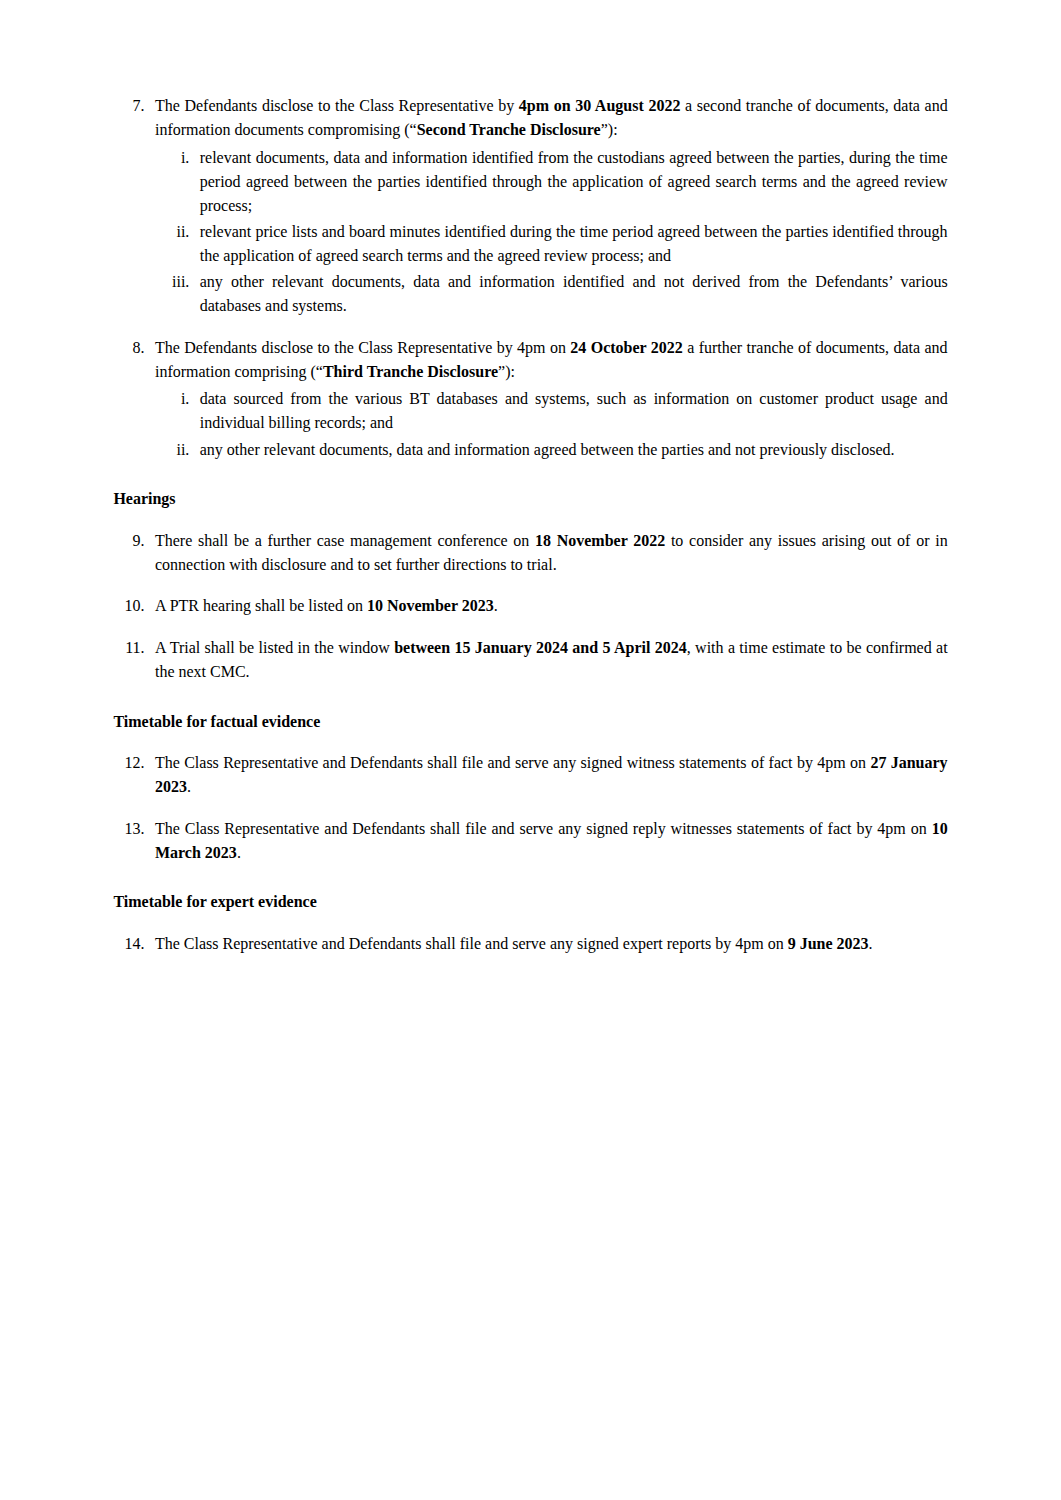The Defendants disclose to the Class Representative by 4pm on 30 August 2022 a second tranche of documents, data and information documents compromising (“Second Tranche Disclosure”):
relevant documents, data and information identified from the custodians agreed between the parties, during the time period agreed between the parties identified through the application of agreed search terms and the agreed review process;
relevant price lists and board minutes identified during the time period agreed between the parties identified through the application of agreed search terms and the agreed review process; and
any other relevant documents, data and information identified and not derived from the Defendants’ various databases and systems.
The Defendants disclose to the Class Representative by 4pm on 24 October 2022 a further tranche of documents, data and information comprising (“Third Tranche Disclosure”):
data sourced from the various BT databases and systems, such as information on customer product usage and individual billing records; and
any other relevant documents, data and information agreed between the parties and not previously disclosed.
Hearings
There shall be a further case management conference on 18 November 2022 to consider any issues arising out of or in connection with disclosure and to set further directions to trial.
A PTR hearing shall be listed on 10 November 2023.
A Trial shall be listed in the window between 15 January 2024 and 5 April 2024, with a time estimate to be confirmed at the next CMC.
Timetable for factual evidence
The Class Representative and Defendants shall file and serve any signed witness statements of fact by 4pm on 27 January 2023.
The Class Representative and Defendants shall file and serve any signed reply witnesses statements of fact by 4pm on 10 March 2023.
Timetable for expert evidence
The Class Representative and Defendants shall file and serve any signed expert reports by 4pm on 9 June 2023.